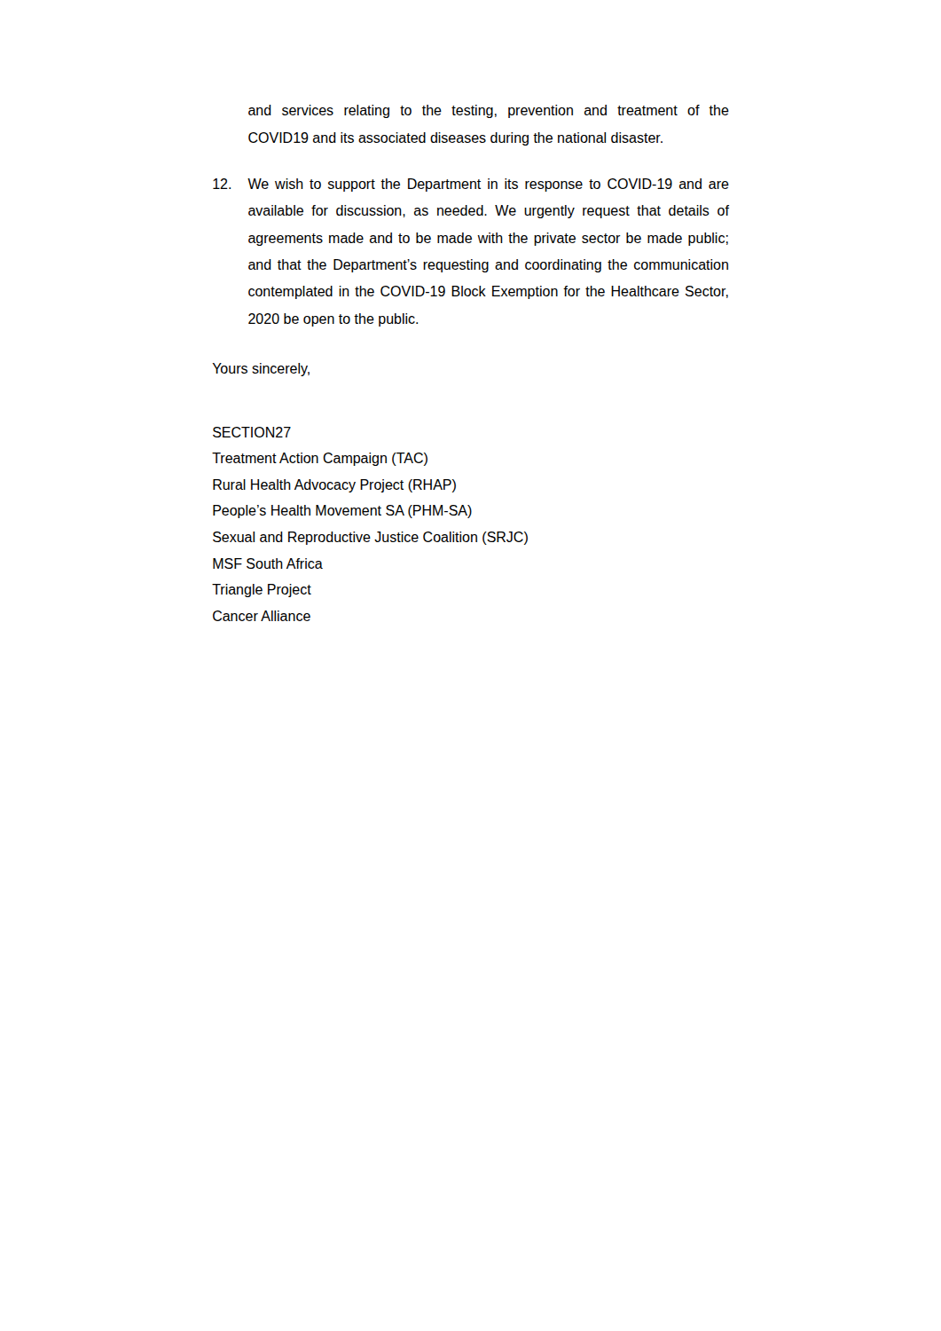and services relating to the testing, prevention and treatment of the COVID19 and its associated diseases during the national disaster.
We wish to support the Department in its response to COVID-19 and are available for discussion, as needed. We urgently request that details of agreements made and to be made with the private sector be made public; and that the Department’s requesting and coordinating the communication contemplated in the COVID-19 Block Exemption for the Healthcare Sector, 2020 be open to the public.
Yours sincerely,
SECTION27
Treatment Action Campaign (TAC)
Rural Health Advocacy Project (RHAP)
People’s Health Movement SA (PHM-SA)
Sexual and Reproductive Justice Coalition (SRJC)
MSF South Africa
Triangle Project
Cancer Alliance